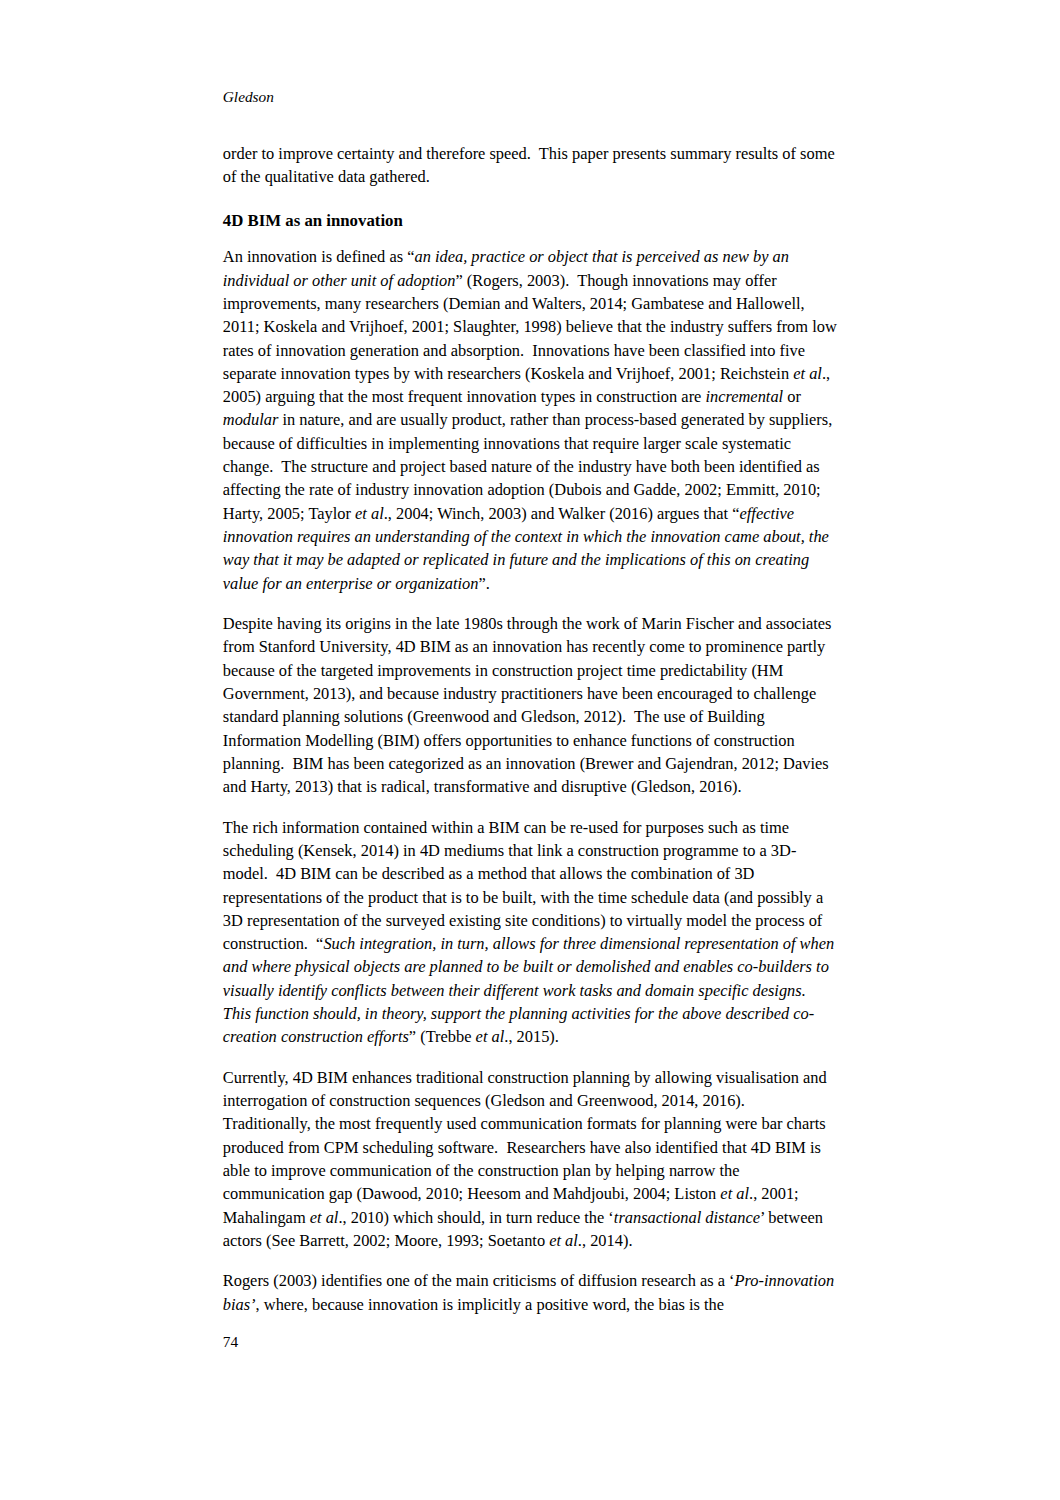Gledson
order to improve certainty and therefore speed. This paper presents summary results of some of the qualitative data gathered.
4D BIM as an innovation
An innovation is defined as “an idea, practice or object that is perceived as new by an individual or other unit of adoption” (Rogers, 2003). Though innovations may offer improvements, many researchers (Demian and Walters, 2014; Gambatese and Hallowell, 2011; Koskela and Vrijhoef, 2001; Slaughter, 1998) believe that the industry suffers from low rates of innovation generation and absorption. Innovations have been classified into five separate innovation types by with researchers (Koskela and Vrijhoef, 2001; Reichstein et al., 2005) arguing that the most frequent innovation types in construction are incremental or modular in nature, and are usually product, rather than process-based generated by suppliers, because of difficulties in implementing innovations that require larger scale systematic change. The structure and project based nature of the industry have both been identified as affecting the rate of industry innovation adoption (Dubois and Gadde, 2002; Emmitt, 2010; Harty, 2005; Taylor et al., 2004; Winch, 2003) and Walker (2016) argues that “effective innovation requires an understanding of the context in which the innovation came about, the way that it may be adapted or replicated in future and the implications of this on creating value for an enterprise or organization”.
Despite having its origins in the late 1980s through the work of Marin Fischer and associates from Stanford University, 4D BIM as an innovation has recently come to prominence partly because of the targeted improvements in construction project time predictability (HM Government, 2013), and because industry practitioners have been encouraged to challenge standard planning solutions (Greenwood and Gledson, 2012). The use of Building Information Modelling (BIM) offers opportunities to enhance functions of construction planning. BIM has been categorized as an innovation (Brewer and Gajendran, 2012; Davies and Harty, 2013) that is radical, transformative and disruptive (Gledson, 2016).
The rich information contained within a BIM can be re-used for purposes such as time scheduling (Kensek, 2014) in 4D mediums that link a construction programme to a 3D-model. 4D BIM can be described as a method that allows the combination of 3D representations of the product that is to be built, with the time schedule data (and possibly a 3D representation of the surveyed existing site conditions) to virtually model the process of construction. “Such integration, in turn, allows for three dimensional representation of when and where physical objects are planned to be built or demolished and enables co-builders to visually identify conflicts between their different work tasks and domain specific designs. This function should, in theory, support the planning activities for the above described co-creation construction efforts” (Trebbe et al., 2015).
Currently, 4D BIM enhances traditional construction planning by allowing visualisation and interrogation of construction sequences (Gledson and Greenwood, 2014, 2016). Traditionally, the most frequently used communication formats for planning were bar charts produced from CPM scheduling software. Researchers have also identified that 4D BIM is able to improve communication of the construction plan by helping narrow the communication gap (Dawood, 2010; Heesom and Mahdjoubi, 2004; Liston et al., 2001; Mahalingam et al., 2010) which should, in turn reduce the ‘transactional distance’ between actors (See Barrett, 2002; Moore, 1993; Soetanto et al., 2014).
Rogers (2003) identifies one of the main criticisms of diffusion research as a ‘Pro-innovation bias’, where, because innovation is implicitly a positive word, the bias is the
74